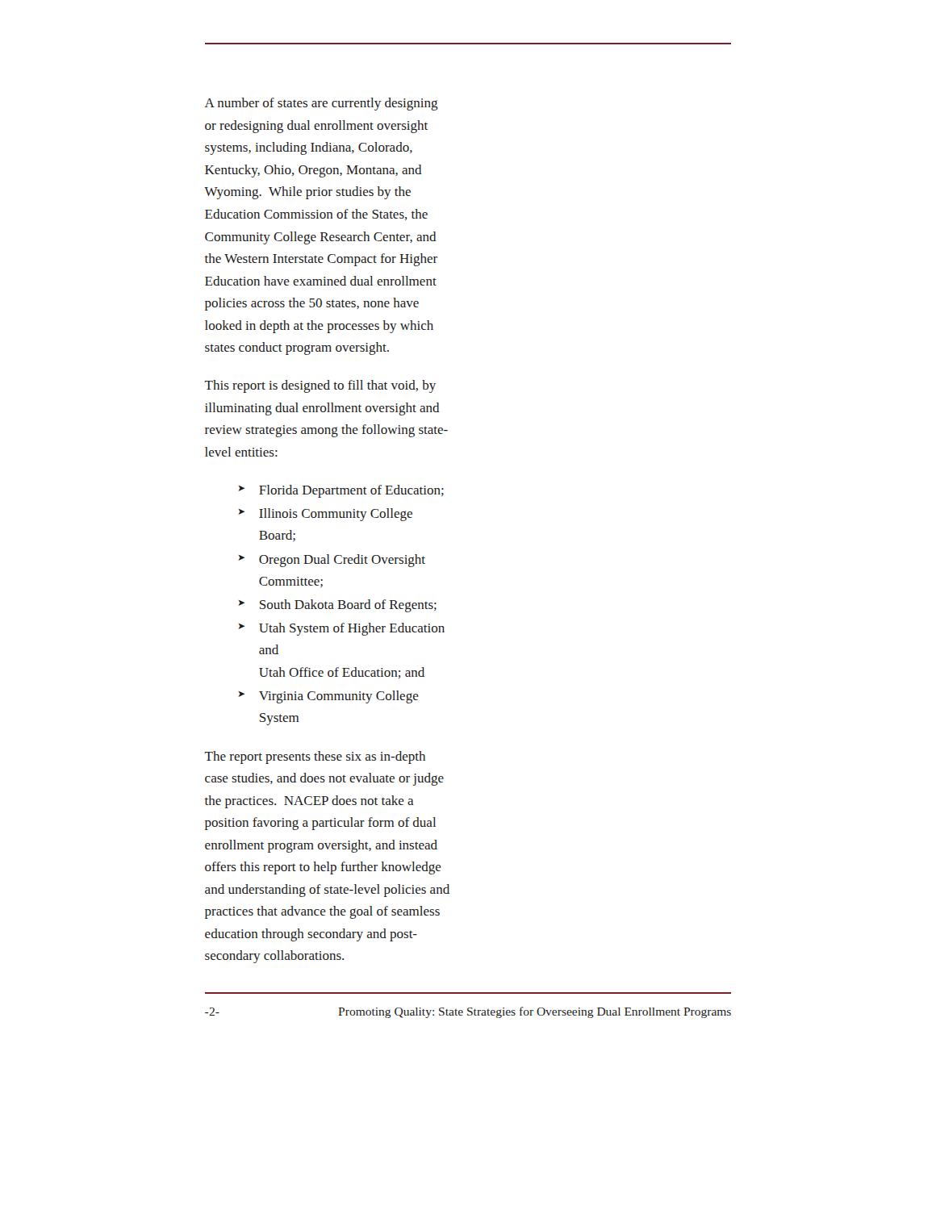A number of states are currently designing or redesigning dual enrollment oversight systems, including Indiana, Colorado, Kentucky, Ohio, Oregon, Montana, and Wyoming. While prior studies by the Education Commission of the States, the Community College Research Center, and the Western Interstate Compact for Higher Education have examined dual enrollment policies across the 50 states, none have looked in depth at the processes by which states conduct program oversight.
This report is designed to fill that void, by illuminating dual enrollment oversight and review strategies among the following state-level entities:
Florida Department of Education;
Illinois Community College Board;
Oregon Dual Credit Oversight Committee;
South Dakota Board of Regents;
Utah System of Higher Education and Utah Office of Education; and
Virginia Community College System
The report presents these six as in-depth case studies, and does not evaluate or judge the practices. NACEP does not take a position favoring a particular form of dual enrollment program oversight, and instead offers this report to help further knowledge and understanding of state-level policies and practices that advance the goal of seamless education through secondary and post-secondary collaborations.
-2-
Promoting Quality: State Strategies for Overseeing Dual Enrollment Programs